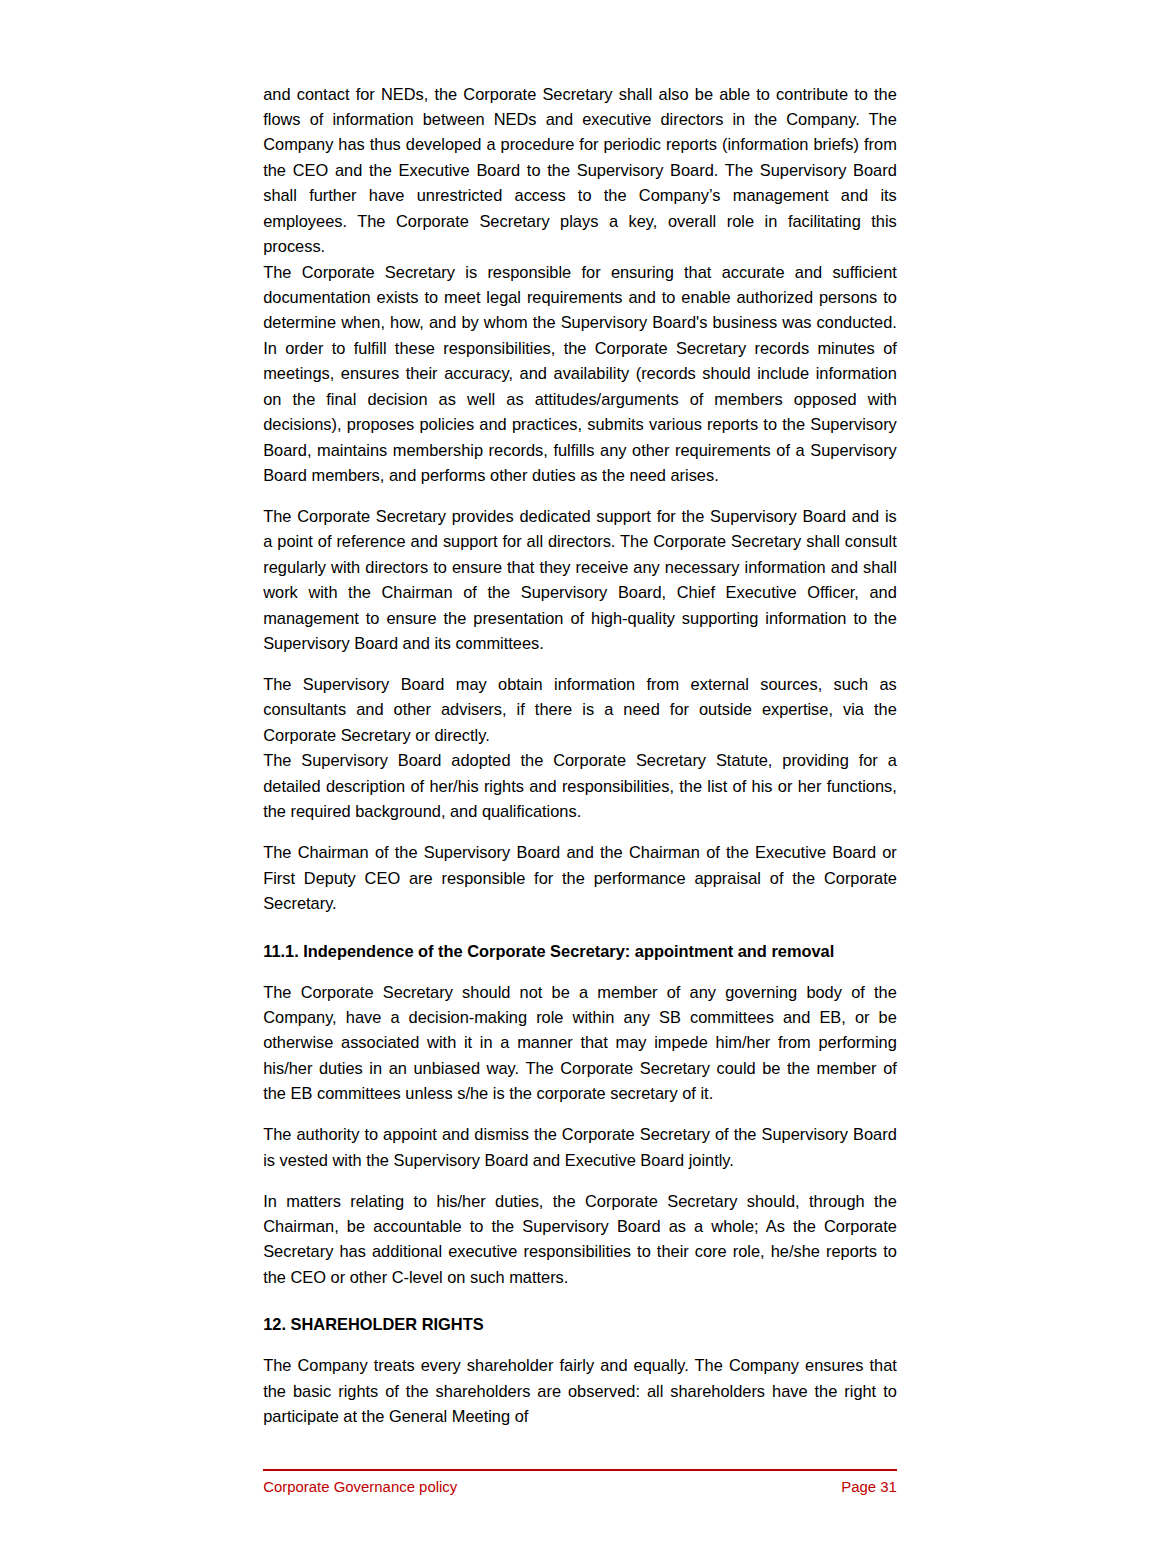and contact for NEDs, the Corporate Secretary shall also be able to contribute to the flows of information between NEDs and executive directors in the Company. The Company has thus developed a procedure for periodic reports (information briefs) from the CEO and the Executive Board to the Supervisory Board. The Supervisory Board shall further have unrestricted access to the Company’s management and its employees. The Corporate Secretary plays a key, overall role in facilitating this process.
The Corporate Secretary is responsible for ensuring that accurate and sufficient documentation exists to meet legal requirements and to enable authorized persons to determine when, how, and by whom the Supervisory Board's business was conducted. In order to fulfill these responsibilities, the Corporate Secretary records minutes of meetings, ensures their accuracy, and availability (records should include information on the final decision as well as attitudes/arguments of members opposed with decisions), proposes policies and practices, submits various reports to the Supervisory Board, maintains membership records, fulfills any other requirements of a Supervisory Board members, and performs other duties as the need arises.
The Corporate Secretary provides dedicated support for the Supervisory Board and is a point of reference and support for all directors. The Corporate Secretary shall consult regularly with directors to ensure that they receive any necessary information and shall work with the Chairman of the Supervisory Board, Chief Executive Officer, and management to ensure the presentation of high-quality supporting information to the Supervisory Board and its committees.
The Supervisory Board may obtain information from external sources, such as consultants and other advisers, if there is a need for outside expertise, via the Corporate Secretary or directly.
The Supervisory Board adopted the Corporate Secretary Statute, providing for a detailed description of her/his rights and responsibilities, the list of his or her functions, the required background, and qualifications.
The Chairman of the Supervisory Board and the Chairman of the Executive Board or First Deputy CEO are responsible for the performance appraisal of the Corporate Secretary.
11.1. Independence of the Corporate Secretary: appointment and removal
The Corporate Secretary should not be a member of any governing body of the Company, have a decision-making role within any SB committees and EB, or be otherwise associated with it in a manner that may impede him/her from performing his/her duties in an unbiased way. The Corporate Secretary could be the member of the EB committees unless s/he is the corporate secretary of it.
The authority to appoint and dismiss the Corporate Secretary of the Supervisory Board is vested with the Supervisory Board and Executive Board jointly.
In matters relating to his/her duties, the Corporate Secretary should, through the Chairman, be accountable to the Supervisory Board as a whole; As the Corporate Secretary has additional executive responsibilities to their core role, he/she reports to the CEO or other C-level on such matters.
12. SHAREHOLDER RIGHTS
The Company treats every shareholder fairly and equally. The Company ensures that the basic rights of the shareholders are observed: all shareholders have the right to participate at the General Meeting of
Corporate Governance policy Page 31